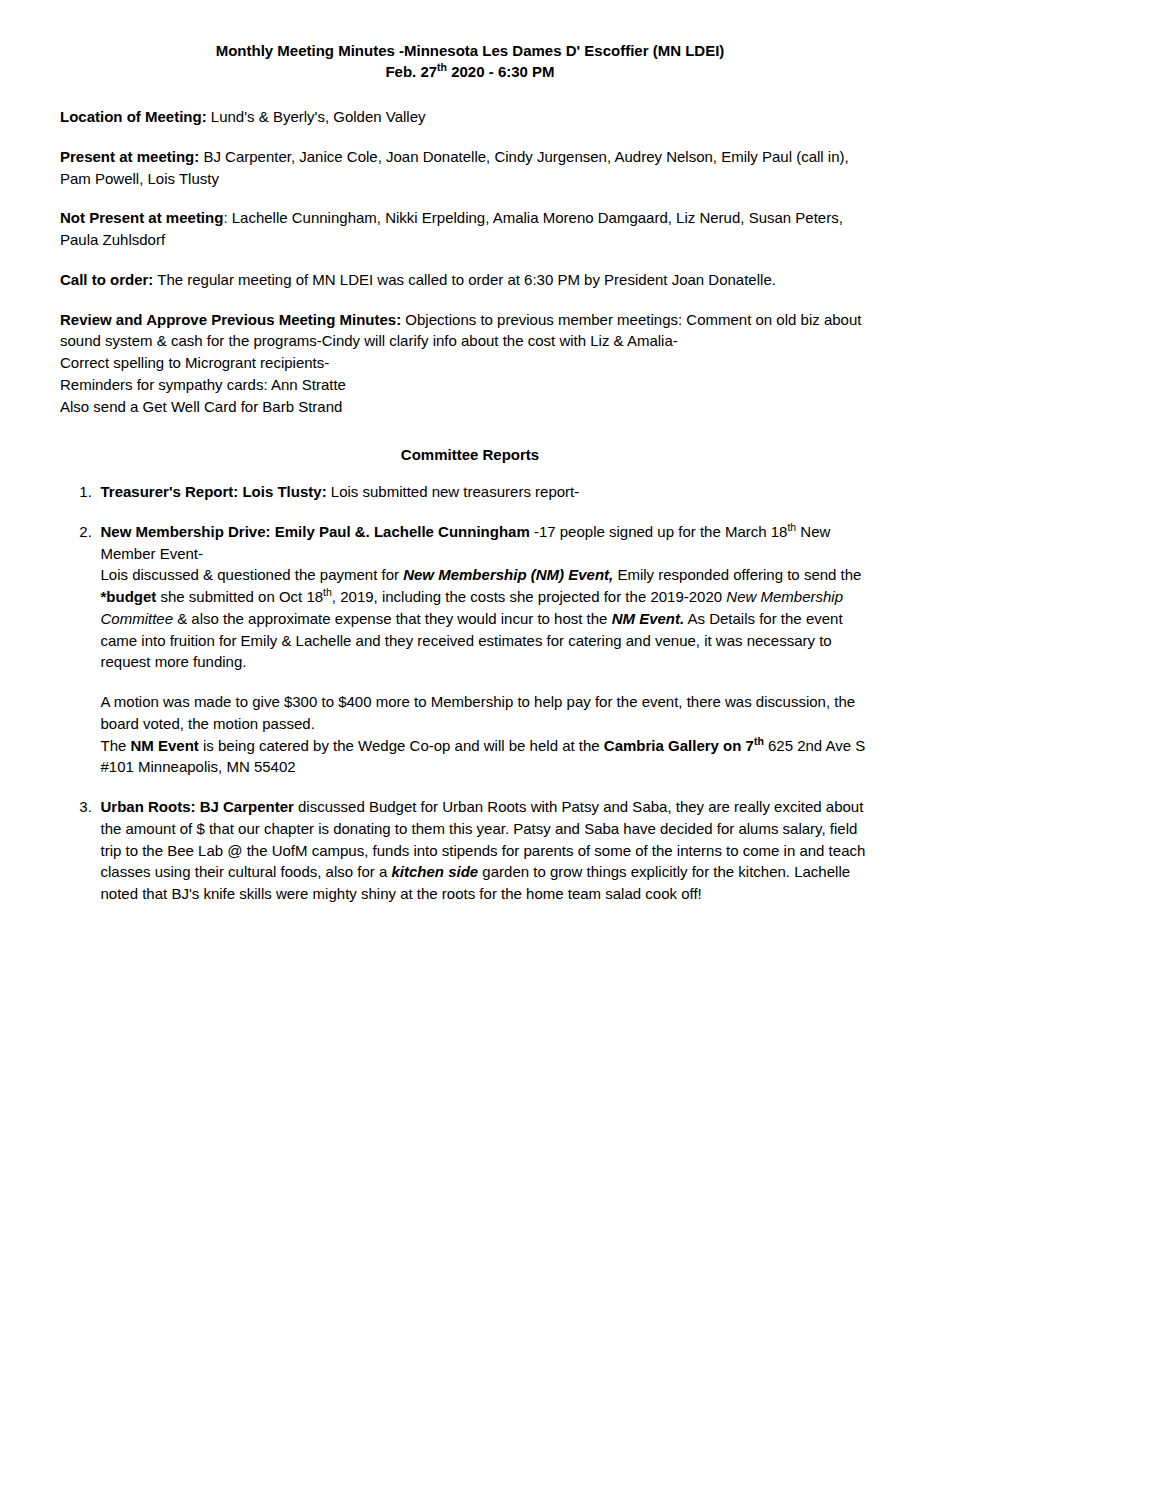Monthly Meeting Minutes -Minnesota Les Dames D' Escoffier (MN LDEI)
Feb. 27th 2020 - 6:30 PM
Location of Meeting: Lund's & Byerly's, Golden Valley
Present at meeting: BJ Carpenter, Janice Cole, Joan Donatelle, Cindy Jurgensen, Audrey Nelson, Emily Paul (call in), Pam Powell, Lois Tlusty
Not Present at meeting: Lachelle Cunningham, Nikki Erpelding, Amalia Moreno Damgaard, Liz Nerud, Susan Peters, Paula Zuhlsdorf
Call to order: The regular meeting of MN LDEI was called to order at 6:30 PM by President Joan Donatelle.
Review and Approve Previous Meeting Minutes: Objections to previous member meetings: Comment on old biz about sound system & cash for the programs-Cindy will clarify info about the cost with Liz & Amalia-
Correct spelling to Microgrant recipients-
Reminders for sympathy cards: Ann Stratte
Also send a Get Well Card for Barb Strand
Committee Reports
Treasurer's Report: Lois Tlusty: Lois submitted new treasurers report-
New Membership Drive: Emily Paul &. Lachelle Cunningham -17 people signed up for the March 18th New Member Event-
Lois discussed & questioned the payment for New Membership (NM) Event, Emily responded offering to send the *budget she submitted on Oct 18th, 2019, including the costs she projected for the 2019-2020 New Membership Committee & also the approximate expense that they would incur to host the NM Event. As Details for the event came into fruition for Emily & Lachelle and they received estimates for catering and venue, it was necessary to request more funding.
A motion was made to give $300 to $400 more to Membership to help pay for the event, there was discussion, the board voted, the motion passed.
The NM Event is being catered by the Wedge Co-op and will be held at the Cambria Gallery on 7th 625 2nd Ave S #101 Minneapolis, MN 55402
Urban Roots: BJ Carpenter discussed Budget for Urban Roots with Patsy and Saba, they are really excited about the amount of $ that our chapter is donating to them this year. Patsy and Saba have decided for alums salary, field trip to the Bee Lab @ the UofM campus, funds into stipends for parents of some of the interns to come in and teach classes using their cultural foods, also for a kitchen side garden to grow things explicitly for the kitchen. Lachelle noted that BJ's knife skills were mighty shiny at the roots for the home team salad cook off!